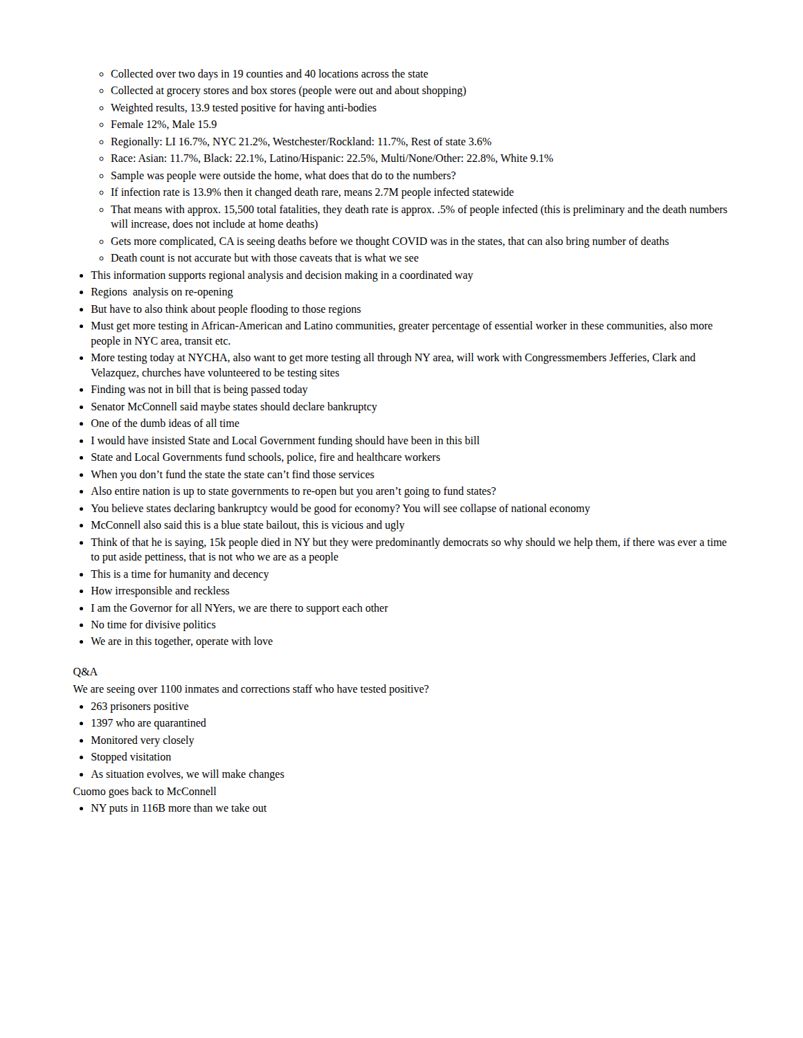Collected over two days in 19 counties and 40 locations across the state
Collected at grocery stores and box stores (people were out and about shopping)
Weighted results, 13.9 tested positive for having anti-bodies
Female 12%, Male 15.9
Regionally: LI 16.7%, NYC 21.2%, Westchester/Rockland: 11.7%, Rest of state 3.6%
Race: Asian: 11.7%, Black: 22.1%, Latino/Hispanic: 22.5%, Multi/None/Other: 22.8%, White 9.1%
Sample was people were outside the home, what does that do to the numbers?
If infection rate is 13.9% then it changed death rare, means 2.7M people infected statewide
That means with approx. 15,500 total fatalities, they death rate is approx. .5% of people infected (this is preliminary and the death numbers will increase, does not include at home deaths)
Gets more complicated, CA is seeing deaths before we thought COVID was in the states, that can also bring number of deaths
Death count is not accurate but with those caveats that is what we see
This information supports regional analysis and decision making in a coordinated way
Regions analysis on re-opening
But have to also think about people flooding to those regions
Must get more testing in African-American and Latino communities, greater percentage of essential worker in these communities, also more people in NYC area, transit etc.
More testing today at NYCHA, also want to get more testing all through NY area, will work with Congressmembers Jefferies, Clark and Velazquez, churches have volunteered to be testing sites
Finding was not in bill that is being passed today
Senator McConnell said maybe states should declare bankruptcy
One of the dumb ideas of all time
I would have insisted State and Local Government funding should have been in this bill
State and Local Governments fund schools, police, fire and healthcare workers
When you don’t fund the state the state can’t find those services
Also entire nation is up to state governments to re-open but you aren’t going to fund states?
You believe states declaring bankruptcy would be good for economy? You will see collapse of national economy
McConnell also said this is a blue state bailout, this is vicious and ugly
Think of that he is saying, 15k people died in NY but they were predominantly democrats so why should we help them, if there was ever a time to put aside pettiness, that is not who we are as a people
This is a time for humanity and decency
How irresponsible and reckless
I am the Governor for all NYers, we are there to support each other
No time for divisive politics
We are in this together, operate with love
Q&A
We are seeing over 1100 inmates and corrections staff who have tested positive?
263 prisoners positive
1397 who are quarantined
Monitored very closely
Stopped visitation
As situation evolves, we will make changes
Cuomo goes back to McConnell
NY puts in 116B more than we take out